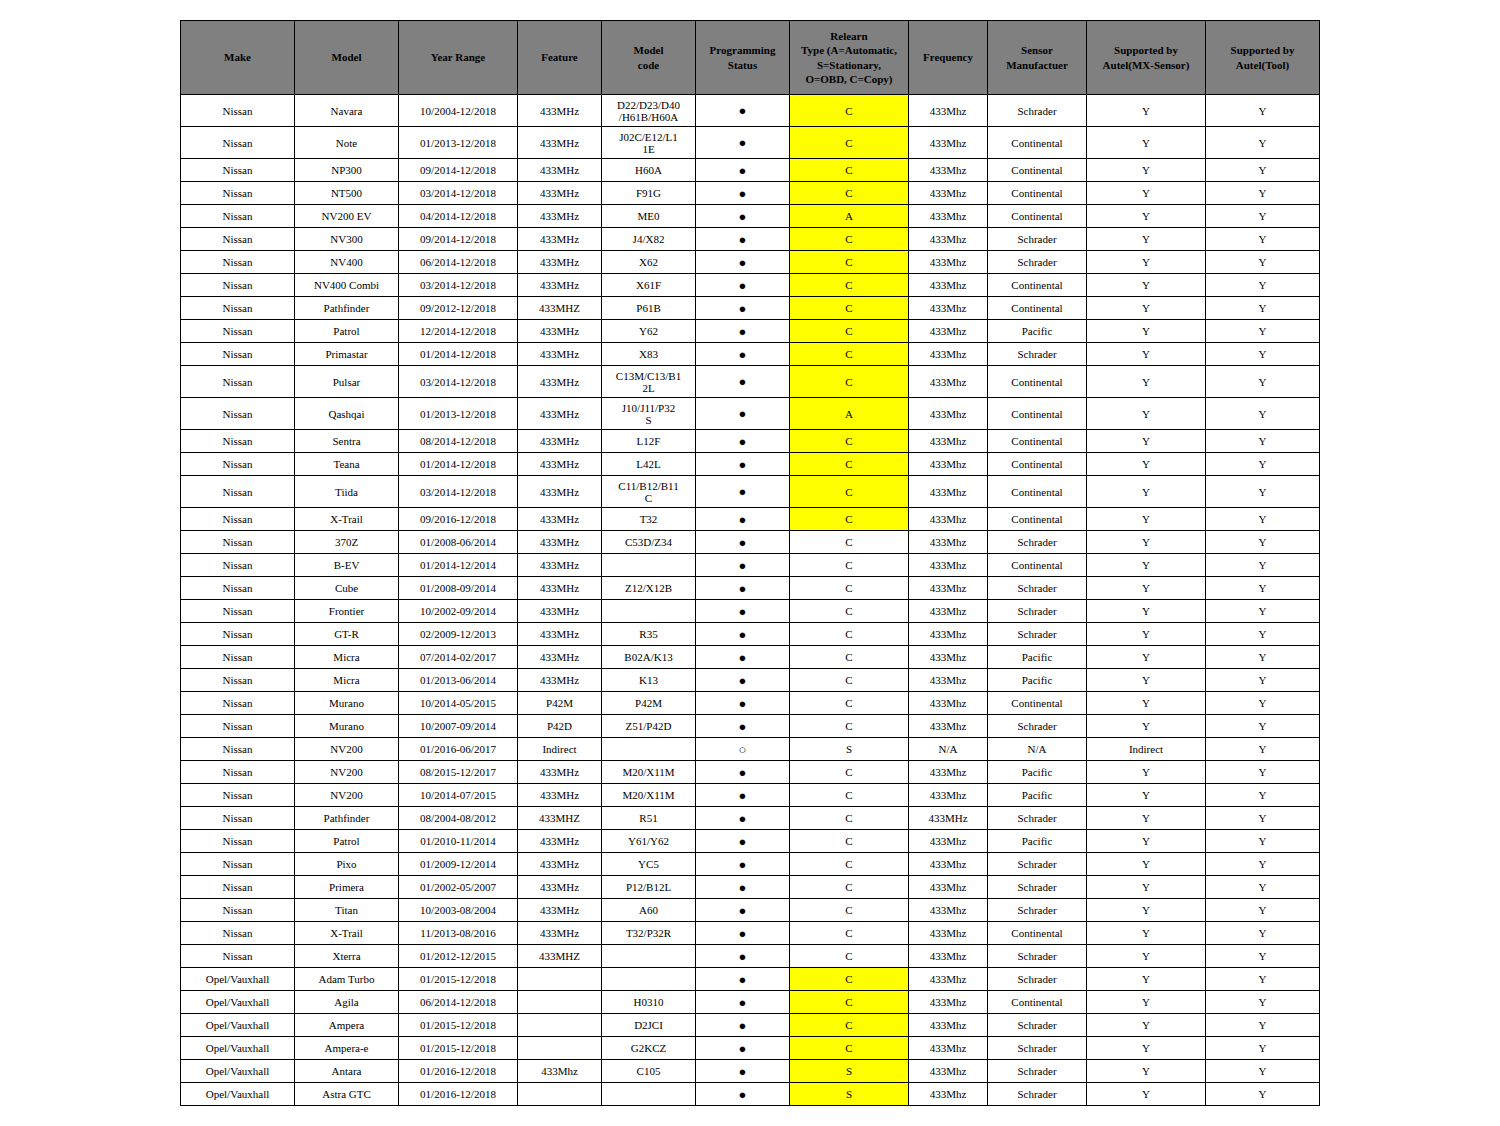| Make | Model | Year Range | Feature | Model code | Programming Status | Relearn Type (A=Automatic, S=Stationary, O=OBD, C=Copy) | Frequency | Sensor Manufactuer | Supported by Autel(MX-Sensor) | Supported by Autel(Tool) |
| --- | --- | --- | --- | --- | --- | --- | --- | --- | --- | --- |
| Nissan | Navara | 10/2004-12/2018 | 433MHz | D22/D23/D40 /H61B/H60A | ● | C | 433Mhz | Schrader | Y | Y |
| Nissan | Note | 01/2013-12/2018 | 433MHz | J02C/E12/L1 1E | ● | C | 433Mhz | Continental | Y | Y |
| Nissan | NP300 | 09/2014-12/2018 | 433MHz | H60A | ● | C | 433Mhz | Continental | Y | Y |
| Nissan | NT500 | 03/2014-12/2018 | 433MHz | F91G | ● | C | 433Mhz | Continental | Y | Y |
| Nissan | NV200 EV | 04/2014-12/2018 | 433MHz | ME0 | ● | A | 433Mhz | Continental | Y | Y |
| Nissan | NV300 | 09/2014-12/2018 | 433MHz | J4/X82 | ● | C | 433Mhz | Schrader | Y | Y |
| Nissan | NV400 | 06/2014-12/2018 | 433MHz | X62 | ● | C | 433Mhz | Schrader | Y | Y |
| Nissan | NV400 Combi | 03/2014-12/2018 | 433MHz | X61F | ● | C | 433Mhz | Continental | Y | Y |
| Nissan | Pathfinder | 09/2012-12/2018 | 433MHZ | P61B | ● | C | 433Mhz | Continental | Y | Y |
| Nissan | Patrol | 12/2014-12/2018 | 433MHz | Y62 | ● | C | 433Mhz | Pacific | Y | Y |
| Nissan | Primastar | 01/2014-12/2018 | 433MHz | X83 | ● | C | 433Mhz | Schrader | Y | Y |
| Nissan | Pulsar | 03/2014-12/2018 | 433MHz | C13M/C13/B1 2L | ● | C | 433Mhz | Continental | Y | Y |
| Nissan | Qashqai | 01/2013-12/2018 | 433MHz | J10/J11/P32 S | ● | A | 433Mhz | Continental | Y | Y |
| Nissan | Sentra | 08/2014-12/2018 | 433MHz | L12F | ● | C | 433Mhz | Continental | Y | Y |
| Nissan | Teana | 01/2014-12/2018 | 433MHz | L42L | ● | C | 433Mhz | Continental | Y | Y |
| Nissan | Tiida | 03/2014-12/2018 | 433MHz | C11/B12/B11 C | ● | C | 433Mhz | Continental | Y | Y |
| Nissan | X-Trail | 09/2016-12/2018 | 433MHz | T32 | ● | C | 433Mhz | Continental | Y | Y |
| Nissan | 370Z | 01/2008-06/2014 | 433MHz | C53D/Z34 | ● | C | 433Mhz | Schrader | Y | Y |
| Nissan | B-EV | 01/2014-12/2014 | 433MHz | | ● | C | 433Mhz | Continental | Y | Y |
| Nissan | Cube | 01/2008-09/2014 | 433MHz | Z12/X12B | ● | C | 433Mhz | Schrader | Y | Y |
| Nissan | Frontier | 10/2002-09/2014 | 433MHz | | ● | C | 433Mhz | Schrader | Y | Y |
| Nissan | GT-R | 02/2009-12/2013 | 433MHz | R35 | ● | C | 433Mhz | Schrader | Y | Y |
| Nissan | Micra | 07/2014-02/2017 | 433MHz | B02A/K13 | ● | C | 433Mhz | Pacific | Y | Y |
| Nissan | Micra | 01/2013-06/2014 | 433MHz | K13 | ● | C | 433Mhz | Pacific | Y | Y |
| Nissan | Murano | 10/2014-05/2015 | P42M | P42M | ● | C | 433Mhz | Continental | Y | Y |
| Nissan | Murano | 10/2007-09/2014 | P42D | Z51/P42D | ● | C | 433Mhz | Schrader | Y | Y |
| Nissan | NV200 | 01/2016-06/2017 | Indirect | | ○ | S | N/A | N/A | Indirect | Y |
| Nissan | NV200 | 08/2015-12/2017 | 433MHz | M20/X11M | ● | C | 433Mhz | Pacific | Y | Y |
| Nissan | NV200 | 10/2014-07/2015 | 433MHz | M20/X11M | ● | C | 433Mhz | Pacific | Y | Y |
| Nissan | Pathfinder | 08/2004-08/2012 | 433MHZ | R51 | ● | C | 433MHz | Schrader | Y | Y |
| Nissan | Patrol | 01/2010-11/2014 | 433MHz | Y61/Y62 | ● | C | 433Mhz | Pacific | Y | Y |
| Nissan | Pixo | 01/2009-12/2014 | 433MHz | YC5 | ● | C | 433Mhz | Schrader | Y | Y |
| Nissan | Primera | 01/2002-05/2007 | 433MHz | P12/B12L | ● | C | 433Mhz | Schrader | Y | Y |
| Nissan | Titan | 10/2003-08/2004 | 433MHz | A60 | ● | C | 433Mhz | Schrader | Y | Y |
| Nissan | X-Trail | 11/2013-08/2016 | 433MHz | T32/P32R | ● | C | 433Mhz | Continental | Y | Y |
| Nissan | Xterra | 01/2012-12/2015 | 433MHZ | | ● | C | 433Mhz | Schrader | Y | Y |
| Opel/Vauxhall | Adam Turbo | 01/2015-12/2018 | | | ● | C | 433Mhz | Schrader | Y | Y |
| Opel/Vauxhall | Agila | 06/2014-12/2018 | | H0310 | ● | C | 433Mhz | Continental | Y | Y |
| Opel/Vauxhall | Ampera | 01/2015-12/2018 | | D2JCI | ● | C | 433Mhz | Schrader | Y | Y |
| Opel/Vauxhall | Ampera-e | 01/2015-12/2018 | | G2KCZ | ● | C | 433Mhz | Schrader | Y | Y |
| Opel/Vauxhall | Antara | 01/2016-12/2018 | 433Mhz | C105 | ● | S | 433Mhz | Schrader | Y | Y |
| Opel/Vauxhall | Astra GTC | 01/2016-12/2018 | | | ● | S | 433Mhz | Schrader | Y | Y |